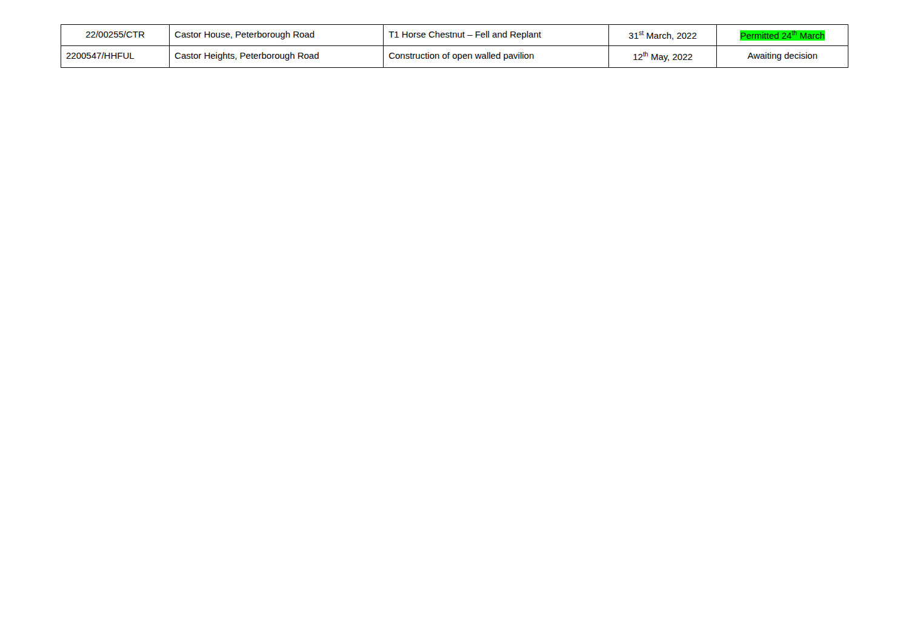| 22/00255/CTR | Castor House, Peterborough Road | T1 Horse Chestnut – Fell and Replant | 31 st March, 2022 | Permitted 24 th March |
| 2200547/HHFUL | Castor Heights, Peterborough Road | Construction of open walled pavilion | 12 th May, 2022 | Awaiting decision |